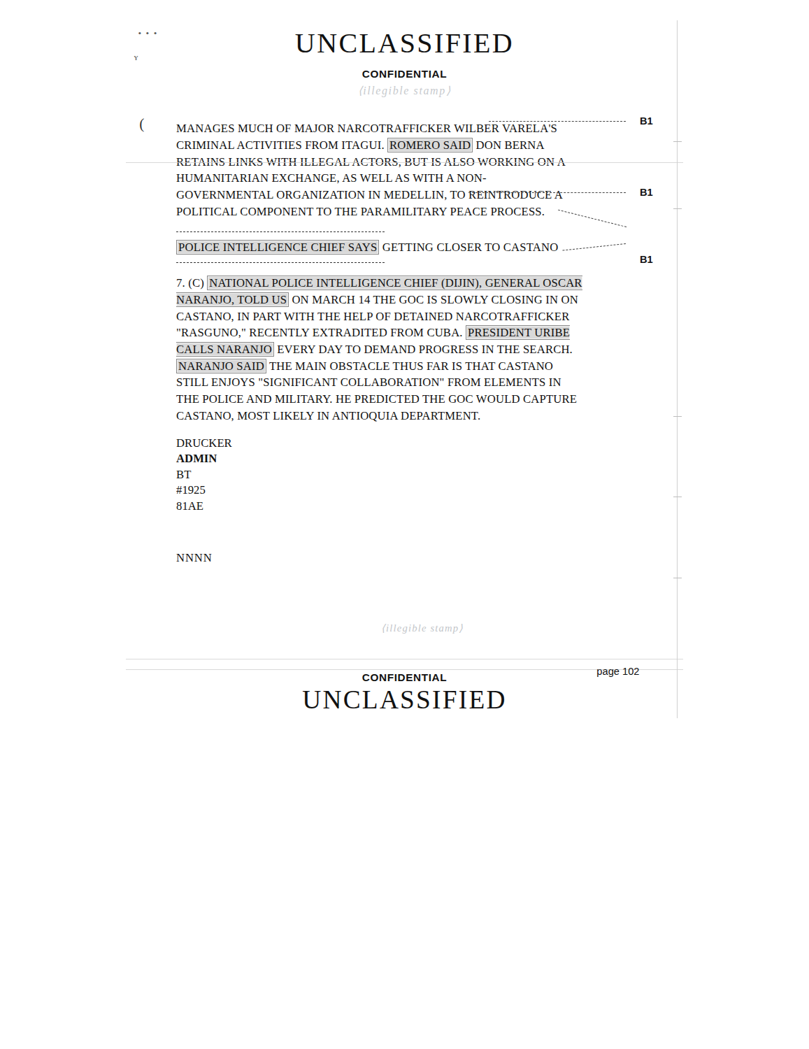• • •
ʏ
(
UNCLASSIFIED
CONFIDENTIAL
⟨illegible stamp⟩
B1
B1
B1
MANAGES MUCH OF MAJOR NARCOTRAFFICKER WILBER VARELA'S CRIMINAL ACTIVITIES FROM ITAGUI. ROMERO SAID DON BERNA RETAINS LINKS WITH ILLEGAL ACTORS, BUT IS ALSO WORKING ON A HUMANITARIAN EXCHANGE, AS WELL AS WITH A NON-GOVERNMENTAL ORGANIZATION IN MEDELLIN, TO REINTRODUCE A POLITICAL COMPONENT TO THE PARAMILITARY PEACE PROCESS.
POLICE INTELLIGENCE CHIEF SAYS GETTING CLOSER TO CASTANO
7. (C) NATIONAL POLICE INTELLIGENCE CHIEF (DIJIN), GENERAL OSCAR NARANJO, TOLD US ON MARCH 14 THE GOC IS SLOWLY CLOSING IN ON CASTANO, IN PART WITH THE HELP OF DETAINED NARCOTRAFFICKER "RASGUNO," RECENTLY EXTRADITED FROM CUBA. PRESIDENT URIBE CALLS NARANJO EVERY DAY TO DEMAND PROGRESS IN THE SEARCH. NARANJO SAID THE MAIN OBSTACLE THUS FAR IS THAT CASTANO STILL ENJOYS "SIGNIFICANT COLLABORATION" FROM ELEMENTS IN THE POLICE AND MILITARY. HE PREDICTED THE GOC WOULD CAPTURE CASTANO, MOST LIKELY IN ANTIOQUIA DEPARTMENT.
DRUCKER
ADMIN
BT
#1925
81AE
NNNN
⟨illegible stamp⟩
page 102
CONFIDENTIAL
UNCLASSIFIED